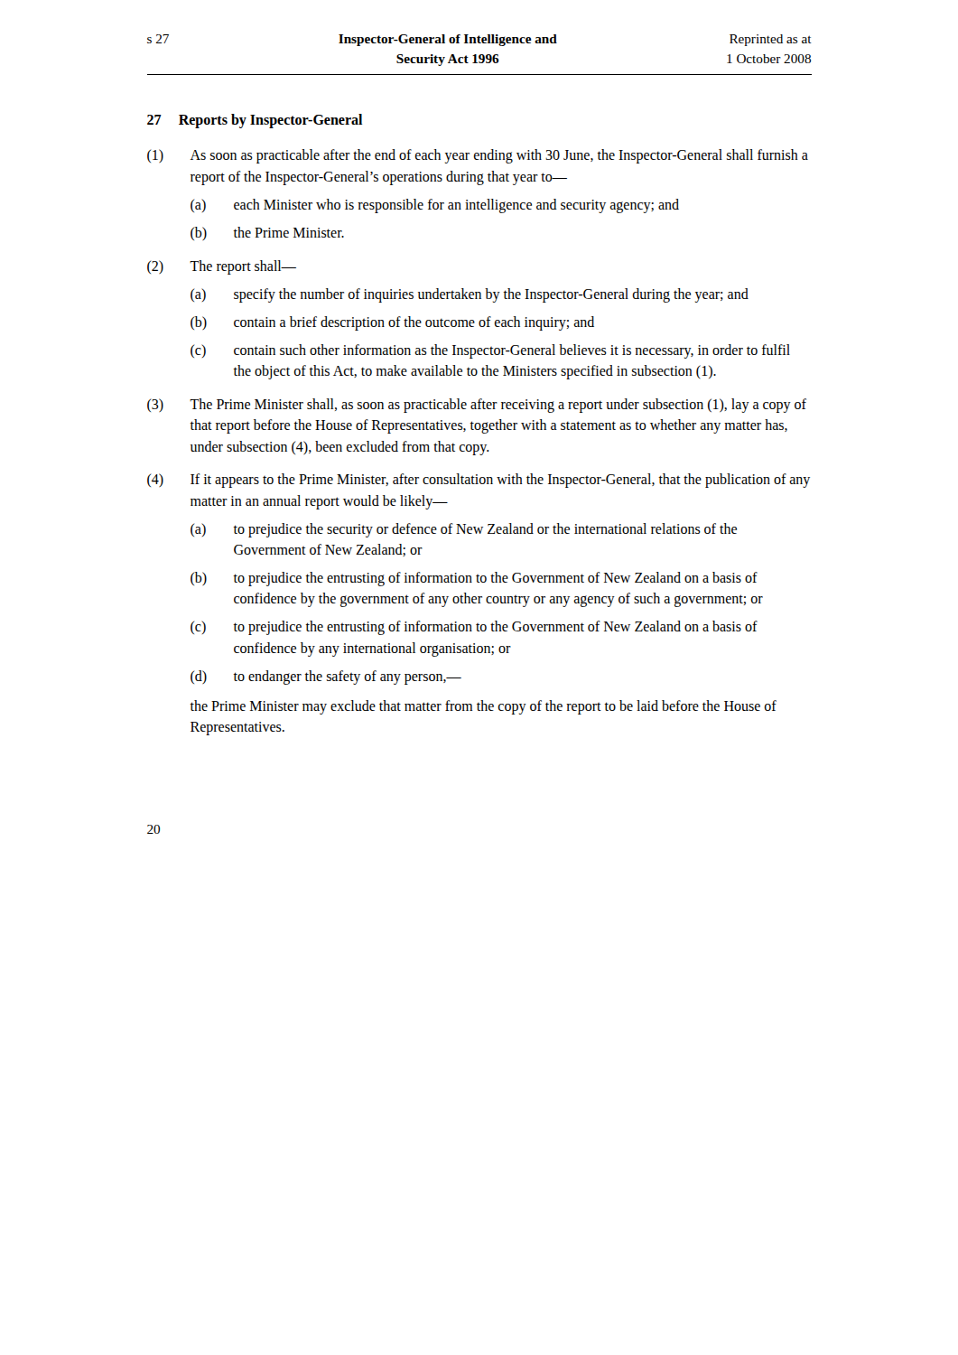s 27
Inspector-General of Intelligence and
Security Act 1996
Reprinted as at
1 October 2008
27 Reports by Inspector-General
(1) As soon as practicable after the end of each year ending with 30 June, the Inspector-General shall furnish a report of the Inspector-General’s operations during that year to—
(a) each Minister who is responsible for an intelligence and security agency; and
(b) the Prime Minister.
(2) The report shall—
(a) specify the number of inquiries undertaken by the Inspector-General during the year; and
(b) contain a brief description of the outcome of each inquiry; and
(c) contain such other information as the Inspector-General believes it is necessary, in order to fulfil the object of this Act, to make available to the Ministers specified in subsection (1).
(3) The Prime Minister shall, as soon as practicable after receiving a report under subsection (1), lay a copy of that report before the House of Representatives, together with a statement as to whether any matter has, under subsection (4), been excluded from that copy.
(4) If it appears to the Prime Minister, after consultation with the Inspector-General, that the publication of any matter in an annual report would be likely—
(a) to prejudice the security or defence of New Zealand or the international relations of the Government of New Zealand; or
(b) to prejudice the entrusting of information to the Government of New Zealand on a basis of confidence by the government of any other country or any agency of such a government; or
(c) to prejudice the entrusting of information to the Government of New Zealand on a basis of confidence by any international organisation; or
(d) to endanger the safety of any person,—
the Prime Minister may exclude that matter from the copy of the report to be laid before the House of Representatives.
20